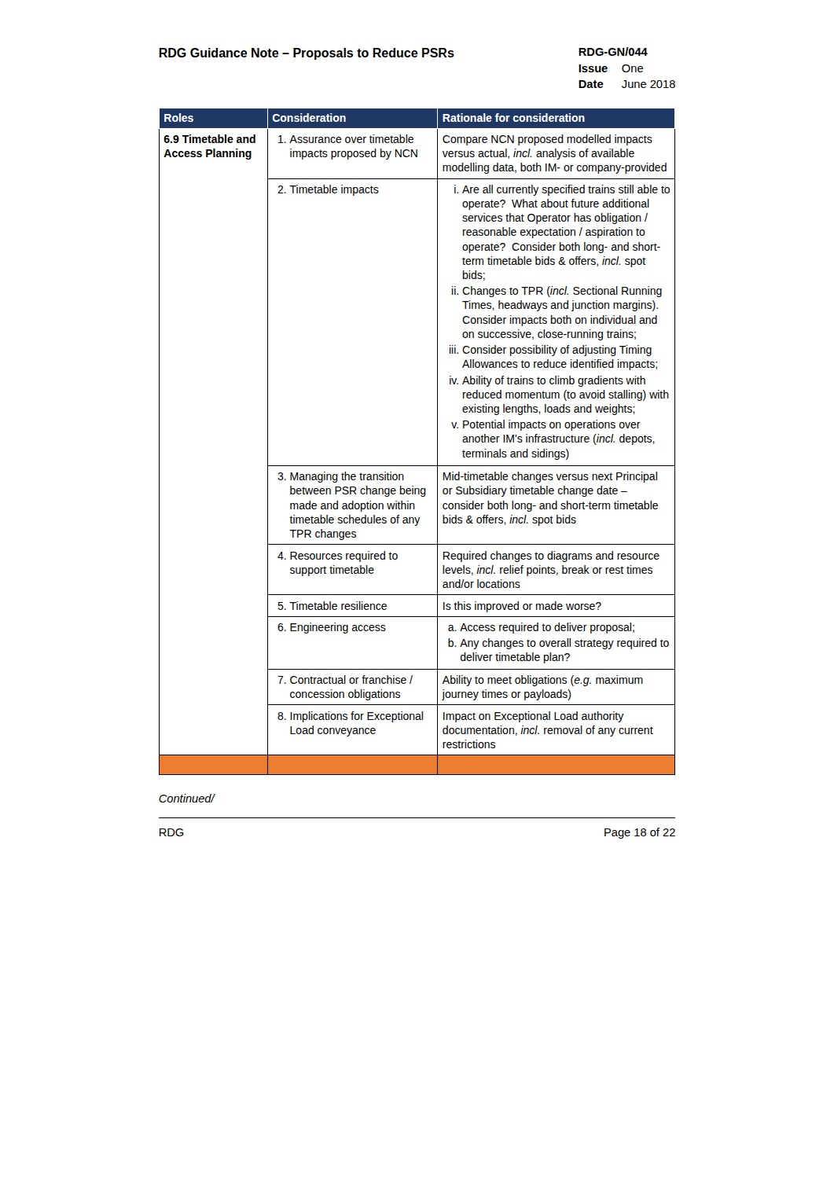RDG Guidance Note – Proposals to Reduce PSRs
RDG-GN/044
| Issue | One |
| Date | June 2018 |
| Roles | Consideration | Rationale for consideration |
| --- | --- | --- |
| 6.9 Timetable and Access Planning | Assurance over timetable impacts proposed by NCN | Compare NCN proposed modelled impacts versus actual, incl. analysis of available modelling data, both IM- or company-provided |
| Timetable impacts | Are all currently specified trains still able to operate? What about future additional services that Operator has obligation / reasonable expectation / aspiration to operate? Consider both long- and short-term timetable bids & offers, incl. spot bids; Changes to TPR ( incl. Sectional Running Times, headways and junction margins). Consider impacts both on individual and on successive, close-running trains; Consider possibility of adjusting Timing Allowances to reduce identified impacts; Ability of trains to climb gradients with reduced momentum (to avoid stalling) with existing lengths, loads and weights; Potential impacts on operations over another IM's infrastructure ( incl. depots, terminals and sidings) |
| Managing the transition between PSR change being made and adoption within timetable schedules of any TPR changes | Mid-timetable changes versus next Principal or Subsidiary timetable change date – consider both long- and short-term timetable bids & offers, incl. spot bids |
| Resources required to support timetable | Required changes to diagrams and resource levels, incl. relief points, break or rest times and/or locations |
| Timetable resilience | Is this improved or made worse? |
| Engineering access | Access required to deliver proposal; Any changes to overall strategy required to deliver timetable plan? |
| Contractual or franchise / concession obligations | Ability to meet obligations ( e.g. maximum journey times or payloads) |
| Implications for Exceptional Load conveyance | Impact on Exceptional Load authority documentation, incl. removal of any current restrictions |
Continued/
RDG
Page 18 of 22